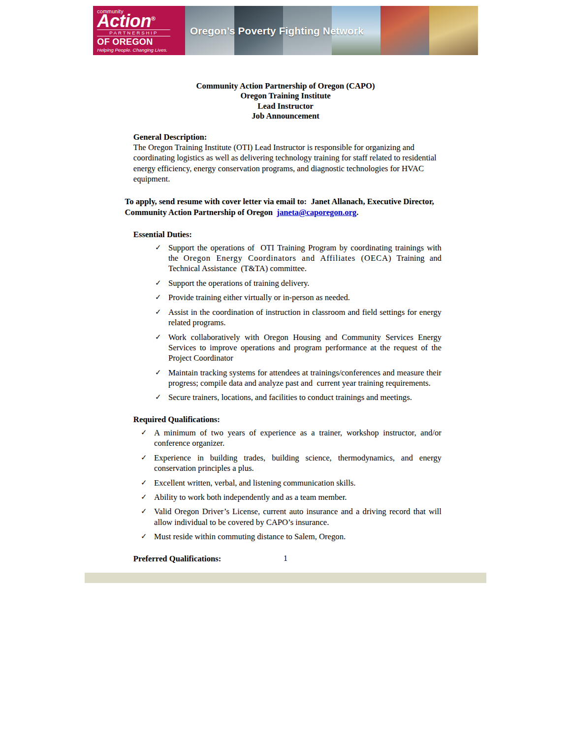community Action® PARTNERSHIP OF OREGON Helping People. Changing Lives.
Oregon’s Poverty Fighting Network
Community Action Partnership of Oregon (CAPO)
Oregon Training Institute
Lead Instructor
Job Announcement
General Description:
The Oregon Training Institute (OTI) Lead Instructor is responsible for organizing and coordinating logistics as well as delivering technology training for staff related to residential energy efficiency, energy conservation programs, and diagnostic technologies for HVAC equipment.
To apply, send resume with cover letter via email to: Janet Allanach, Executive Director, Community Action Partnership of Oregon janeta@caporegon.org.
Essential Duties:
Support the operations of OTI Training Program by coordinating trainings with the Oregon Energy Coordinators and Affiliates (OECA) Training and Technical Assistance (T&TA) committee.
Support the operations of training delivery.
Provide training either virtually or in-person as needed.
Assist in the coordination of instruction in classroom and field settings for energy related programs.
Work collaboratively with Oregon Housing and Community Services Energy Services to improve operations and program performance at the request of the Project Coordinator
Maintain tracking systems for attendees at trainings/conferences and measure their progress; compile data and analyze past and current year training requirements.
Secure trainers, locations, and facilities to conduct trainings and meetings.
Required Qualifications:
A minimum of two years of experience as a trainer, workshop instructor, and/or conference organizer.
Experience in building trades, building science, thermodynamics, and energy conservation principles a plus.
Excellent written, verbal, and listening communication skills.
Ability to work both independently and as a team member.
Valid Oregon Driver’s License, current auto insurance and a driving record that will allow individual to be covered by CAPO’s insurance.
Must reside within commuting distance to Salem, Oregon.
Preferred Qualifications:
1